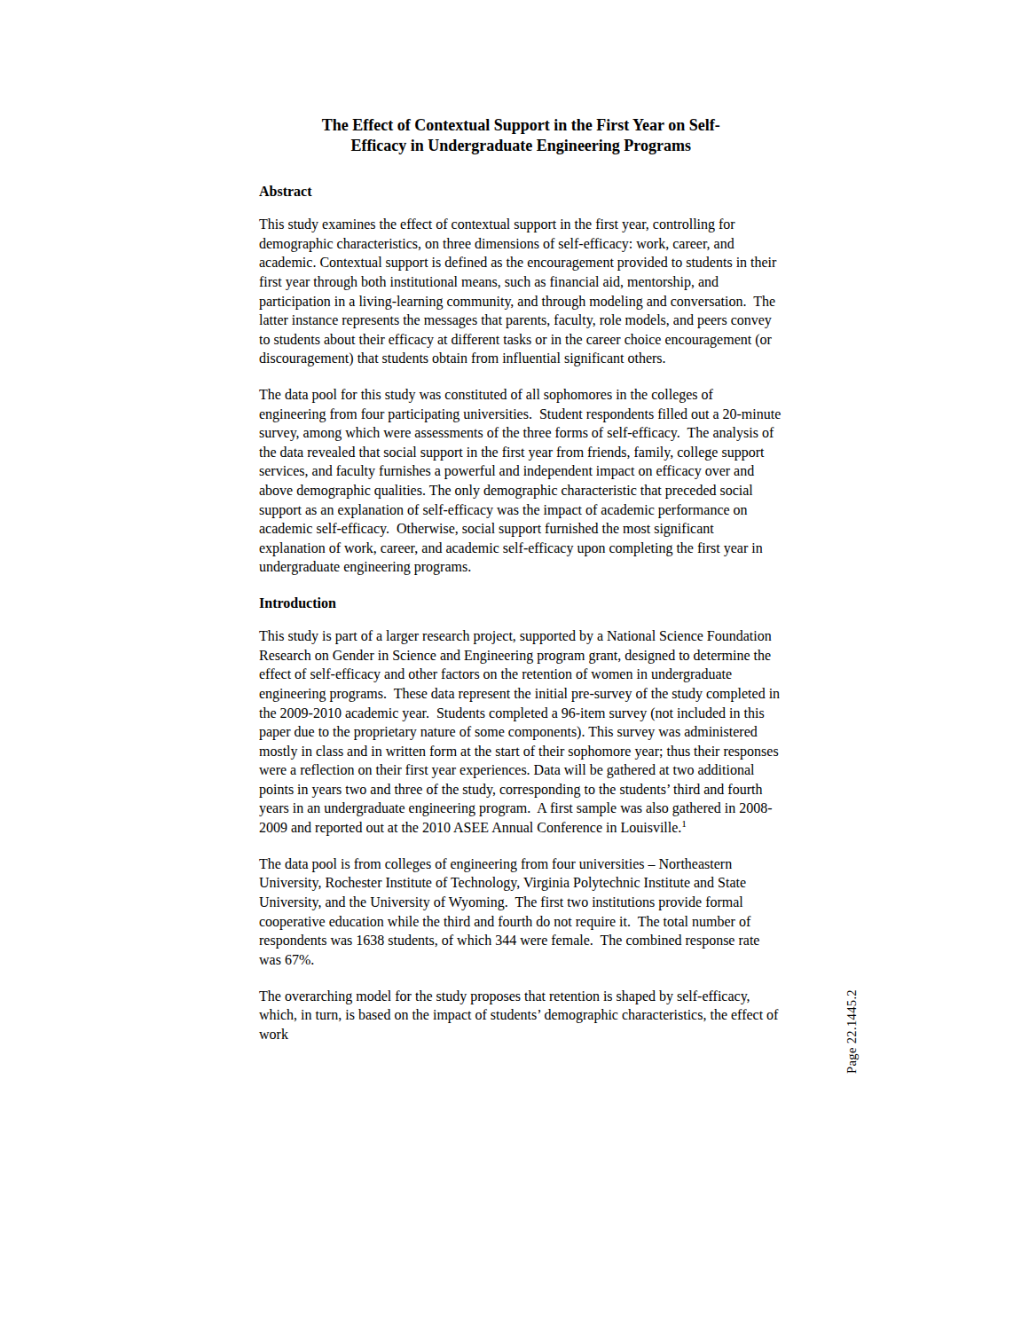The Effect of Contextual Support in the First Year on Self-Efficacy in Undergraduate Engineering Programs
Abstract
This study examines the effect of contextual support in the first year, controlling for demographic characteristics, on three dimensions of self-efficacy: work, career, and academic. Contextual support is defined as the encouragement provided to students in their first year through both institutional means, such as financial aid, mentorship, and participation in a living-learning community, and through modeling and conversation. The latter instance represents the messages that parents, faculty, role models, and peers convey to students about their efficacy at different tasks or in the career choice encouragement (or discouragement) that students obtain from influential significant others.
The data pool for this study was constituted of all sophomores in the colleges of engineering from four participating universities. Student respondents filled out a 20-minute survey, among which were assessments of the three forms of self-efficacy. The analysis of the data revealed that social support in the first year from friends, family, college support services, and faculty furnishes a powerful and independent impact on efficacy over and above demographic qualities. The only demographic characteristic that preceded social support as an explanation of self-efficacy was the impact of academic performance on academic self-efficacy. Otherwise, social support furnished the most significant explanation of work, career, and academic self-efficacy upon completing the first year in undergraduate engineering programs.
Introduction
This study is part of a larger research project, supported by a National Science Foundation Research on Gender in Science and Engineering program grant, designed to determine the effect of self-efficacy and other factors on the retention of women in undergraduate engineering programs. These data represent the initial pre-survey of the study completed in the 2009-2010 academic year. Students completed a 96-item survey (not included in this paper due to the proprietary nature of some components). This survey was administered mostly in class and in written form at the start of their sophomore year; thus their responses were a reflection on their first year experiences. Data will be gathered at two additional points in years two and three of the study, corresponding to the students’ third and fourth years in an undergraduate engineering program. A first sample was also gathered in 2008-2009 and reported out at the 2010 ASEE Annual Conference in Louisville.1
The data pool is from colleges of engineering from four universities – Northeastern University, Rochester Institute of Technology, Virginia Polytechnic Institute and State University, and the University of Wyoming. The first two institutions provide formal cooperative education while the third and fourth do not require it. The total number of respondents was 1638 students, of which 344 were female. The combined response rate was 67%.
The overarching model for the study proposes that retention is shaped by self-efficacy, which, in turn, is based on the impact of students’ demographic characteristics, the effect of work
Page 22.1445.2